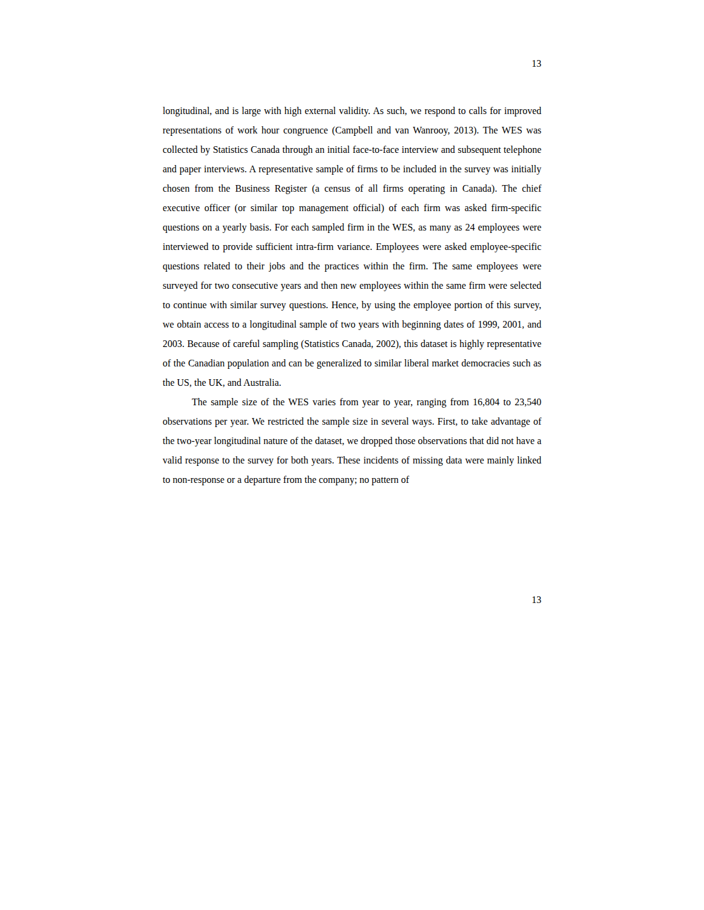13
longitudinal, and is large with high external validity. As such, we respond to calls for improved representations of work hour congruence (Campbell and van Wanrooy, 2013). The WES was collected by Statistics Canada through an initial face-to-face interview and subsequent telephone and paper interviews. A representative sample of firms to be included in the survey was initially chosen from the Business Register (a census of all firms operating in Canada). The chief executive officer (or similar top management official) of each firm was asked firm-specific questions on a yearly basis. For each sampled firm in the WES, as many as 24 employees were interviewed to provide sufficient intra-firm variance. Employees were asked employee-specific questions related to their jobs and the practices within the firm. The same employees were surveyed for two consecutive years and then new employees within the same firm were selected to continue with similar survey questions. Hence, by using the employee portion of this survey, we obtain access to a longitudinal sample of two years with beginning dates of 1999, 2001, and 2003. Because of careful sampling (Statistics Canada, 2002), this dataset is highly representative of the Canadian population and can be generalized to similar liberal market democracies such as the US, the UK, and Australia.
The sample size of the WES varies from year to year, ranging from 16,804 to 23,540 observations per year. We restricted the sample size in several ways. First, to take advantage of the two-year longitudinal nature of the dataset, we dropped those observations that did not have a valid response to the survey for both years. These incidents of missing data were mainly linked to non-response or a departure from the company; no pattern of
13